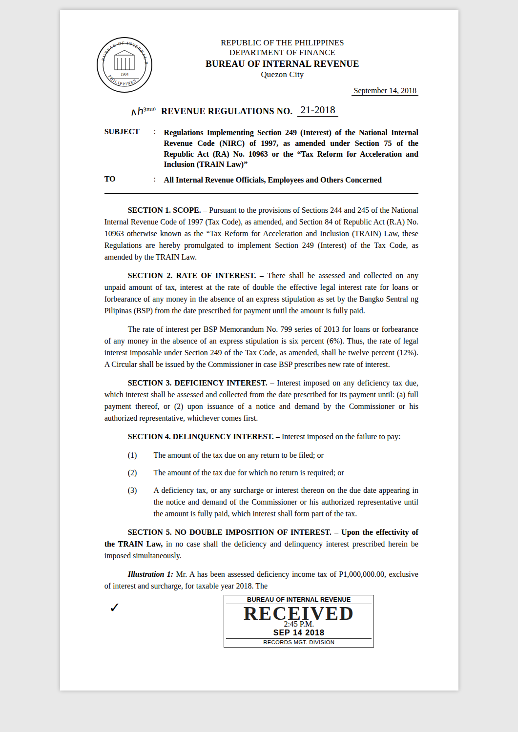BUREAU OF INTERNAL REVENUE PHILIPPINES 1904
REPUBLIC OF THE PHILIPPINES
DEPARTMENT OF FINANCE
BUREAU OF INTERNAL REVENUE
Quezon City
September 14, 2018
∧ℎ³ᵐᵐ REVENUE REGULATIONS NO. 21-2018
| SUBJECT | : | Regulations Implementing Section 249 (Interest) of the National Internal Revenue Code (NIRC) of 1997, as amended under Section 75 of the Republic Act (RA) No. 10963 or the “Tax Reform for Acceleration and Inclusion (TRAIN Law)” |
| TO | : | All Internal Revenue Officials, Employees and Others Concerned |
SECTION 1. SCOPE. – Pursuant to the provisions of Sections 244 and 245 of the National Internal Revenue Code of 1997 (Tax Code), as amended, and Section 84 of Republic Act (R.A) No. 10963 otherwise known as the “Tax Reform for Acceleration and Inclusion (TRAIN) Law, these Regulations are hereby promulgated to implement Section 249 (Interest) of the Tax Code, as amended by the TRAIN Law.
SECTION 2. RATE OF INTEREST. – There shall be assessed and collected on any unpaid amount of tax, interest at the rate of double the effective legal interest rate for loans or forbearance of any money in the absence of an express stipulation as set by the Bangko Sentral ng Pilipinas (BSP) from the date prescribed for payment until the amount is fully paid.
The rate of interest per BSP Memorandum No. 799 series of 2013 for loans or forbearance of any money in the absence of an express stipulation is six percent (6%). Thus, the rate of legal interest imposable under Section 249 of the Tax Code, as amended, shall be twelve percent (12%). A Circular shall be issued by the Commissioner in case BSP prescribes new rate of interest.
SECTION 3. DEFICIENCY INTEREST. – Interest imposed on any deficiency tax due, which interest shall be assessed and collected from the date prescribed for its payment until: (a) full payment thereof, or (2) upon issuance of a notice and demand by the Commissioner or his authorized representative, whichever comes first.
SECTION 4. DELINQUENCY INTEREST. – Interest imposed on the failure to pay:
The amount of the tax due on any return to be filed; or
The amount of the tax due for which no return is required; or
A deficiency tax, or any surcharge or interest thereon on the due date appearing in the notice and demand of the Commissioner or his authorized representative until the amount is fully paid, which interest shall form part of the tax.
SECTION 5. NO DOUBLE IMPOSITION OF INTEREST. – Upon the effectivity of the TRAIN Law, in no case shall the deficiency and delinquency interest prescribed herein be imposed simultaneously.
Illustration 1: Mr. A has been assessed deficiency income tax of P1,000,000.00, exclusive of interest and surcharge, for taxable year 2018. The
✓
BUREAU OF INTERNAL REVENUE
RECEIVED
2:45 P.M.
SEP 14 2018
RECORDS MGT. DIVISION